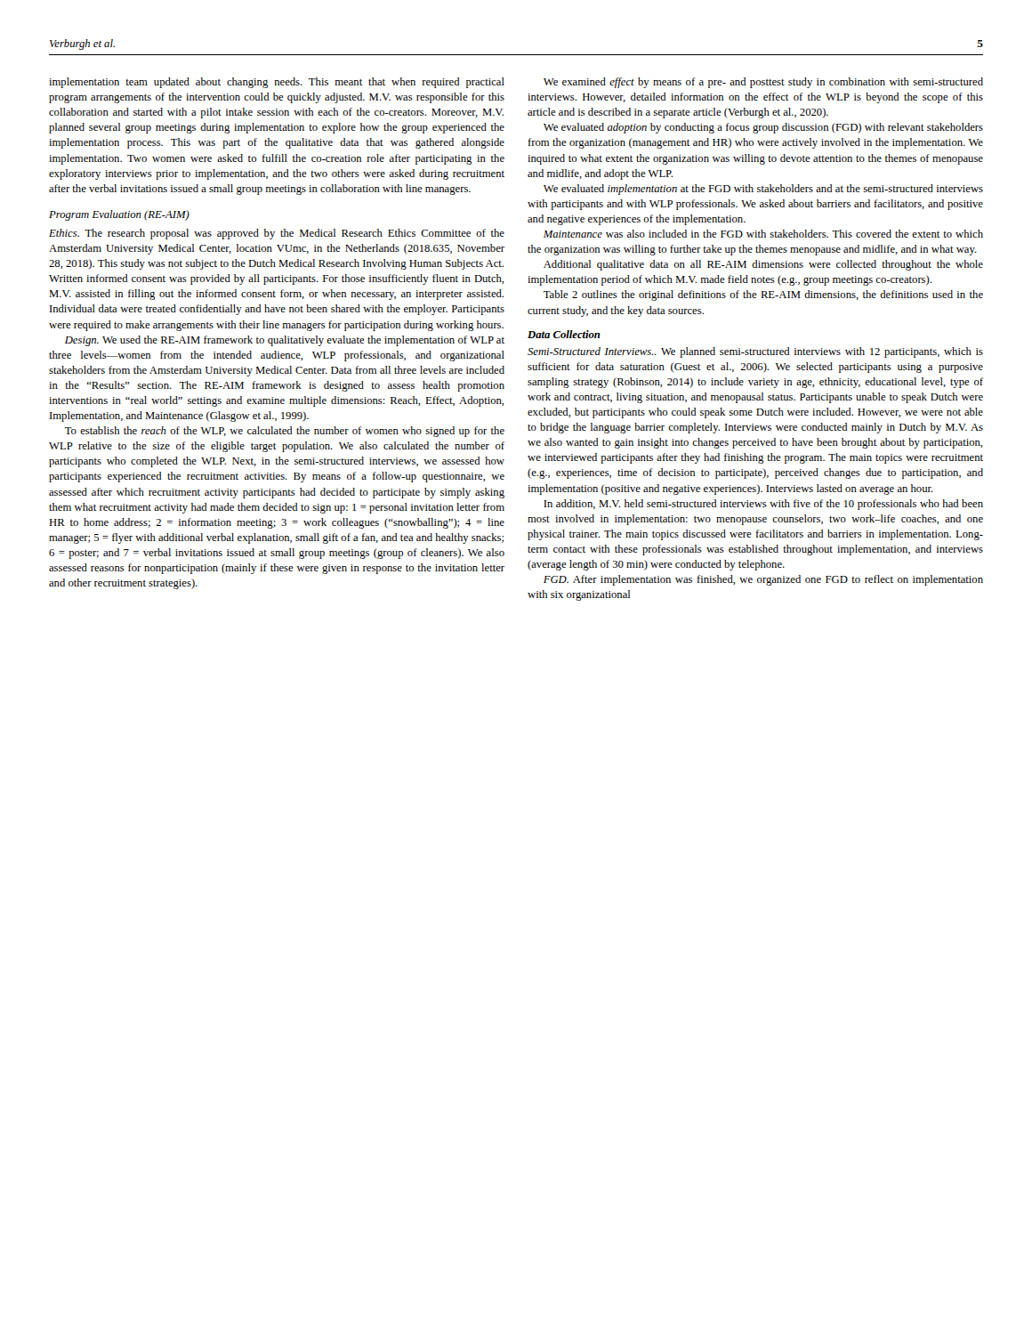Verburgh et al. 5
implementation team updated about changing needs. This meant that when required practical program arrangements of the intervention could be quickly adjusted. M.V. was responsible for this collaboration and started with a pilot intake session with each of the co-creators. Moreover, M.V. planned several group meetings during implementation to explore how the group experienced the implementation process. This was part of the qualitative data that was gathered alongside implementation. Two women were asked to fulfill the co-creation role after participating in the exploratory interviews prior to implementation, and the two others were asked during recruitment after the verbal invitations issued a small group meetings in collaboration with line managers.
Program Evaluation (RE-AIM)
Ethics. The research proposal was approved by the Medical Research Ethics Committee of the Amsterdam University Medical Center, location VUmc, in the Netherlands (2018.635, November 28, 2018). This study was not subject to the Dutch Medical Research Involving Human Subjects Act. Written informed consent was provided by all participants. For those insufficiently fluent in Dutch, M.V. assisted in filling out the informed consent form, or when necessary, an interpreter assisted. Individual data were treated confidentially and have not been shared with the employer. Participants were required to make arrangements with their line managers for participation during working hours.
Design. We used the RE-AIM framework to qualitatively evaluate the implementation of WLP at three levels—women from the intended audience, WLP professionals, and organizational stakeholders from the Amsterdam University Medical Center. Data from all three levels are included in the “Results” section. The RE-AIM framework is designed to assess health promotion interventions in “real world” settings and examine multiple dimensions: Reach, Effect, Adoption, Implementation, and Maintenance (Glasgow et al., 1999).
To establish the reach of the WLP, we calculated the number of women who signed up for the WLP relative to the size of the eligible target population. We also calculated the number of participants who completed the WLP. Next, in the semi-structured interviews, we assessed how participants experienced the recruitment activities. By means of a follow-up questionnaire, we assessed after which recruitment activity participants had decided to participate by simply asking them what recruitment activity had made them decided to sign up: 1 = personal invitation letter from HR to home address; 2 = information meeting; 3 = work colleagues (“snowballing”); 4 = line manager; 5 = flyer with additional verbal explanation, small gift of a fan, and tea and healthy snacks; 6 = poster; and 7 = verbal invitations issued at small group meetings (group of cleaners). We also assessed reasons for nonparticipation (mainly if these were given in response to the invitation letter and other recruitment strategies).
We examined effect by means of a pre- and posttest study in combination with semi-structured interviews. However, detailed information on the effect of the WLP is beyond the scope of this article and is described in a separate article (Verburgh et al., 2020).
We evaluated adoption by conducting a focus group discussion (FGD) with relevant stakeholders from the organization (management and HR) who were actively involved in the implementation. We inquired to what extent the organization was willing to devote attention to the themes of menopause and midlife, and adopt the WLP.
We evaluated implementation at the FGD with stakeholders and at the semi-structured interviews with participants and with WLP professionals. We asked about barriers and facilitators, and positive and negative experiences of the implementation.
Maintenance was also included in the FGD with stakeholders. This covered the extent to which the organization was willing to further take up the themes menopause and midlife, and in what way.
Additional qualitative data on all RE-AIM dimensions were collected throughout the whole implementation period of which M.V. made field notes (e.g., group meetings co-creators).
Table 2 outlines the original definitions of the RE-AIM dimensions, the definitions used in the current study, and the key data sources.
Data Collection
Semi-Structured Interviews.. We planned semi-structured interviews with 12 participants, which is sufficient for data saturation (Guest et al., 2006). We selected participants using a purposive sampling strategy (Robinson, 2014) to include variety in age, ethnicity, educational level, type of work and contract, living situation, and menopausal status. Participants unable to speak Dutch were excluded, but participants who could speak some Dutch were included. However, we were not able to bridge the language barrier completely. Interviews were conducted mainly in Dutch by M.V. As we also wanted to gain insight into changes perceived to have been brought about by participation, we interviewed participants after they had finishing the program. The main topics were recruitment (e.g., experiences, time of decision to participate), perceived changes due to participation, and implementation (positive and negative experiences). Interviews lasted on average an hour.
In addition, M.V. held semi-structured interviews with five of the 10 professionals who had been most involved in implementation: two menopause counselors, two work–life coaches, and one physical trainer. The main topics discussed were facilitators and barriers in implementation. Long-term contact with these professionals was established throughout implementation, and interviews (average length of 30 min) were conducted by telephone.
FGD. After implementation was finished, we organized one FGD to reflect on implementation with six organizational